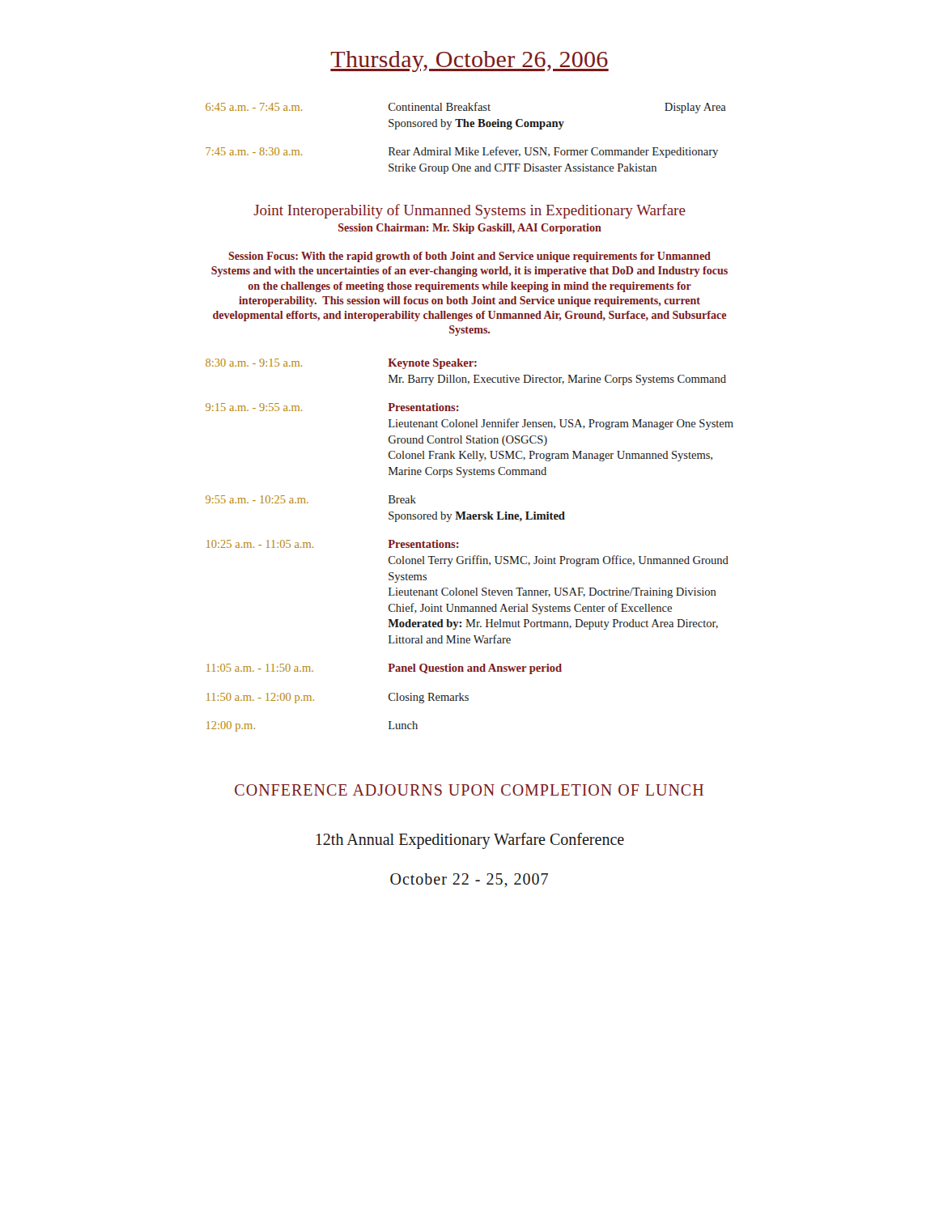Thursday, October 26, 2006
| 6:45 a.m. - 7:45 a.m. | Display Area Continental Breakfast Sponsored by The Boeing Company |
| 7:45 a.m. - 8:30 a.m. | Rear Admiral Mike Lefever, USN, Former Commander Expeditionary Strike Group One and CJTF Disaster Assistance Pakistan |
Joint Interoperability of Unmanned Systems in Expeditionary Warfare
Session Chairman: Mr. Skip Gaskill, AAI Corporation
Session Focus: With the rapid growth of both Joint and Service unique requirements for Unmanned Systems and with the uncertainties of an ever-changing world, it is imperative that DoD and Industry focus on the challenges of meeting those requirements while keeping in mind the requirements for interoperability. This session will focus on both Joint and Service unique requirements, current developmental efforts, and interoperability challenges of Unmanned Air, Ground, Surface, and Subsurface Systems.
| 8:30 a.m. - 9:15 a.m. | Keynote Speaker: Mr. Barry Dillon, Executive Director, Marine Corps Systems Command |
| 9:15 a.m. - 9:55 a.m. | Presentations: Lieutenant Colonel Jennifer Jensen, USA, Program Manager One System Ground Control Station (OSGCS) Colonel Frank Kelly, USMC, Program Manager Unmanned Systems, Marine Corps Systems Command |
| 9:55 a.m. - 10:25 a.m. | Break Sponsored by Maersk Line, Limited |
| 10:25 a.m. - 11:05 a.m. | Presentations: Colonel Terry Griffin, USMC, Joint Program Office, Unmanned Ground Systems Lieutenant Colonel Steven Tanner, USAF, Doctrine/Training Division Chief, Joint Unmanned Aerial Systems Center of Excellence Moderated by: Mr. Helmut Portmann, Deputy Product Area Director, Littoral and Mine Warfare |
| 11:05 a.m. - 11:50 a.m. | Panel Question and Answer period |
| 11:50 a.m. - 12:00 p.m. | Closing Remarks |
| 12:00 p.m. | Lunch |
CONFERENCE ADJOURNS UPON COMPLETION OF LUNCH
12th Annual Expeditionary Warfare Conference
October 22 - 25, 2007